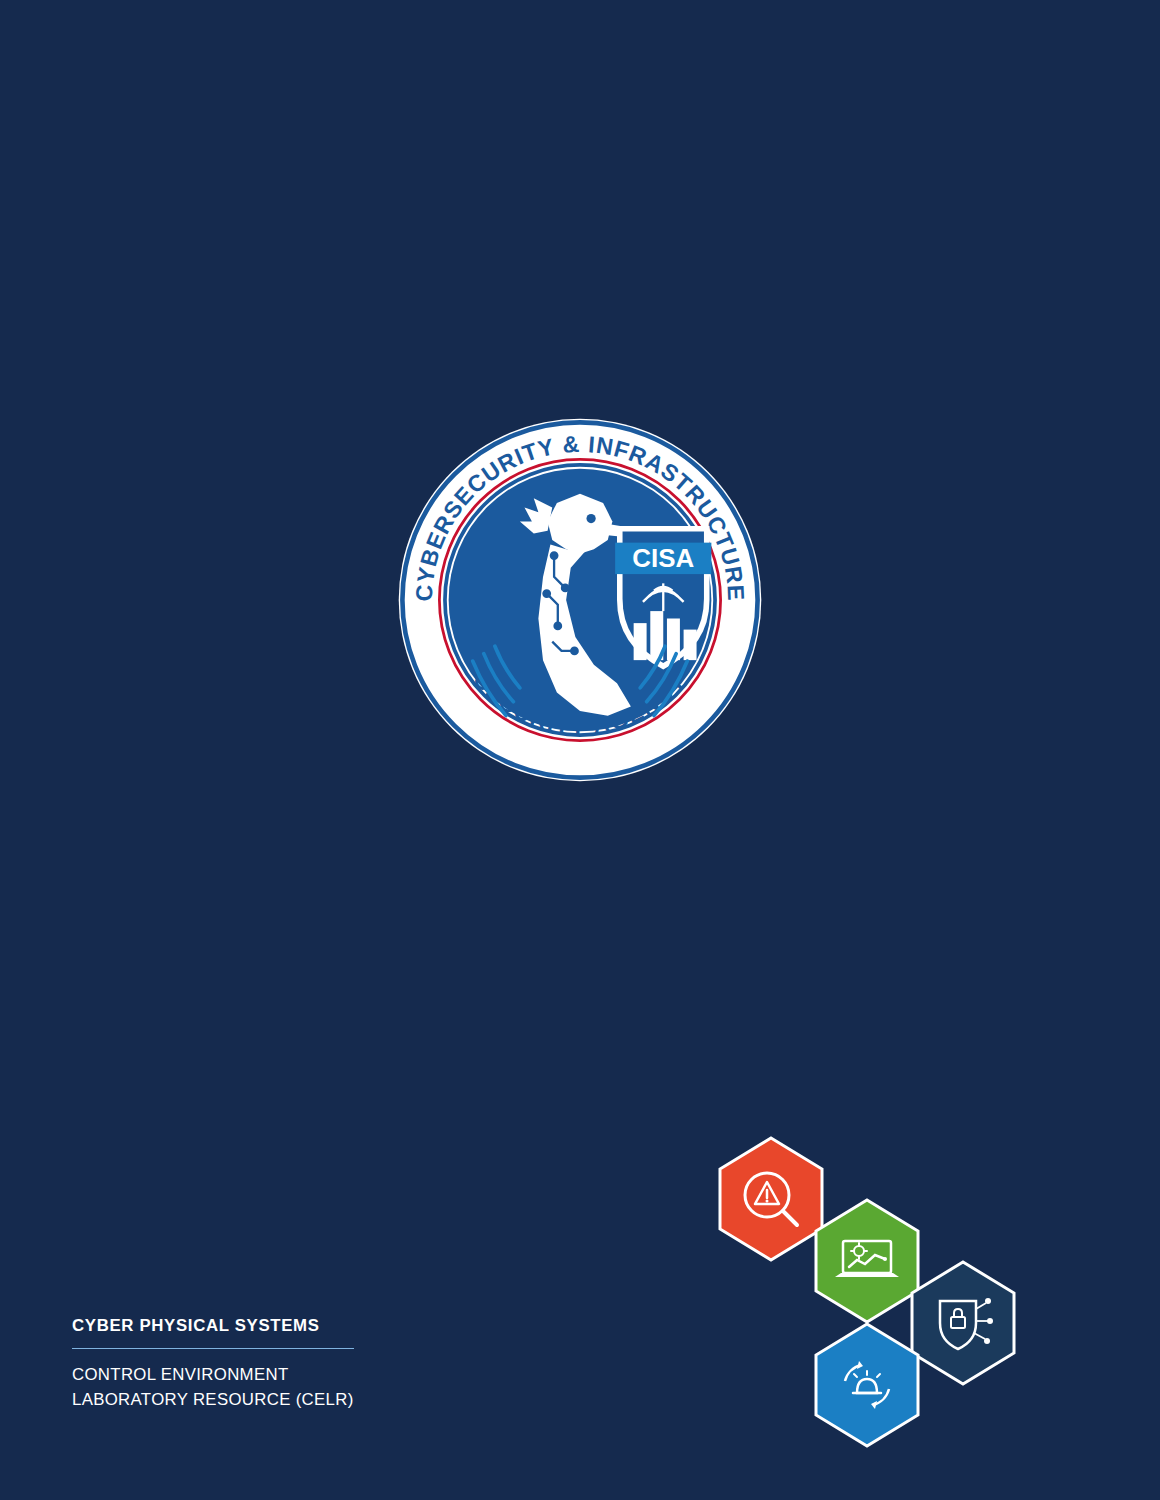CYBERSECURITY & INFRASTRUCTURE SECURITY AGENCY CISA
CYBER PHYSICAL SYSTEMS
CONTROL ENVIRONMENT
LABORATORY RESOURCE (CELR)